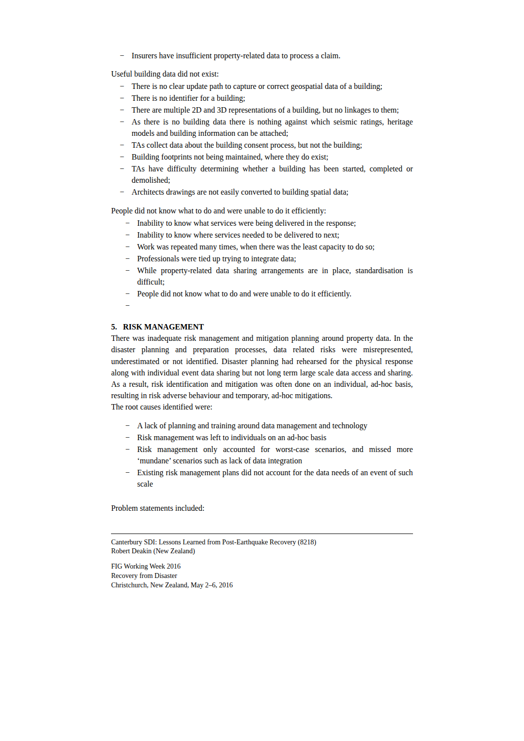Insurers have insufficient property-related data to process a claim.
Useful building data did not exist:
There is no clear update path to capture or correct geospatial data of a building;
There is no identifier for a building;
There are multiple 2D and 3D representations of a building, but no linkages to them;
As there is no building data there is nothing against which seismic ratings, heritage models and building information can be attached;
TAs collect data about the building consent process, but not the building;
Building footprints not being maintained, where they do exist;
TAs have difficulty determining whether a building has been started, completed or demolished;
Architects drawings are not easily converted to building spatial data;
People did not know what to do and were unable to do it efficiently:
Inability to know what services were being delivered in the response;
Inability to know where services needed to be delivered to next;
Work was repeated many times, when there was the least capacity to do so;
Professionals were tied up trying to integrate data;
While property-related data sharing arrangements are in place, standardisation is difficult;
People did not know what to do and were unable to do it efficiently.
5. Risk Management
There was inadequate risk management and mitigation planning around property data. In the disaster planning and preparation processes, data related risks were misrepresented, underestimated or not identified. Disaster planning had rehearsed for the physical response along with individual event data sharing but not long term large scale data access and sharing. As a result, risk identification and mitigation was often done on an individual, ad-hoc basis, resulting in risk adverse behaviour and temporary, ad-hoc mitigations.
The root causes identified were:
A lack of planning and training around data management and technology
Risk management was left to individuals on an ad-hoc basis
Risk management only accounted for worst-case scenarios, and missed more ‘mundane’ scenarios such as lack of data integration
Existing risk management plans did not account for the data needs of an event of such scale
Problem statements included:
Canterbury SDI: Lessons Learned from Post-Earthquake Recovery (8218)
Robert Deakin (New Zealand)
FIG Working Week 2016
Recovery from Disaster
Christchurch, New Zealand, May 2–6, 2016